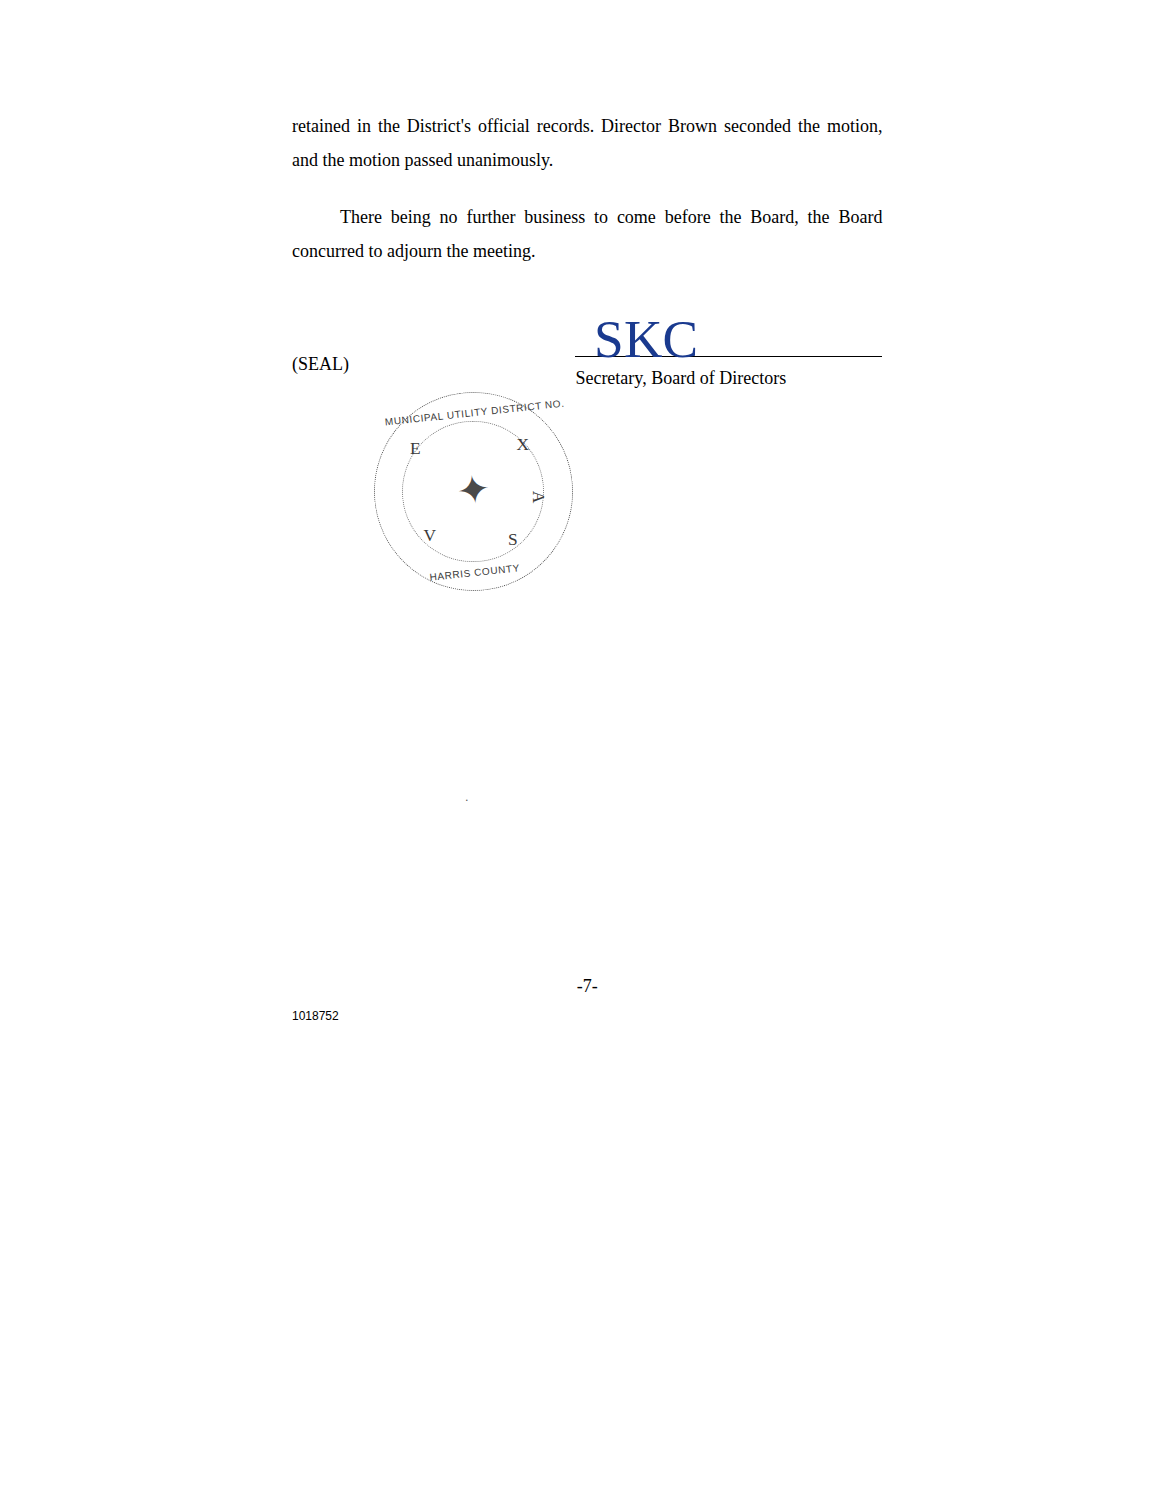retained in the District's official records. Director Brown seconded the motion, and the motion passed unanimously.
There being no further business to come before the Board, the Board concurred to adjourn the meeting.
S K C
Secretary, Board of Directors
(SEAL)
MUNICIPAL UTILITY DISTRICT NO.
HARRIS COUNTY
✦
E X A S V
·
-7-
1018752